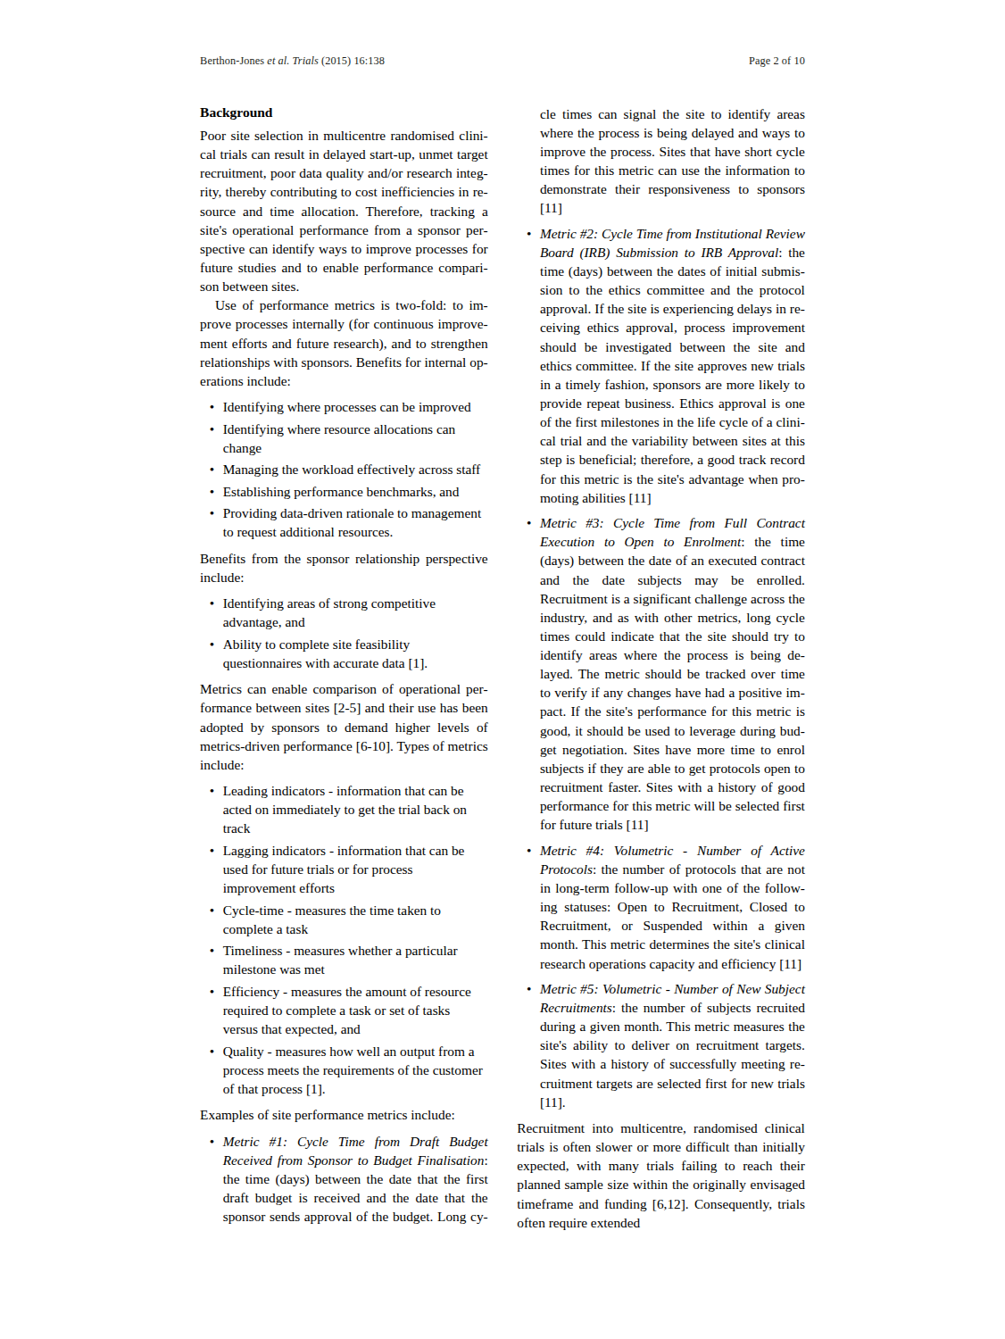Berthon-Jones et al. Trials (2015) 16:138
Page 2 of 10
Background
Poor site selection in multicentre randomised clinical trials can result in delayed start-up, unmet target recruitment, poor data quality and/or research integrity, thereby contributing to cost inefficiencies in resource and time allocation. Therefore, tracking a site's operational performance from a sponsor perspective can identify ways to improve processes for future studies and to enable performance comparison between sites.
Use of performance metrics is two-fold: to improve processes internally (for continuous improvement efforts and future research), and to strengthen relationships with sponsors. Benefits for internal operations include:
Identifying where processes can be improved
Identifying where resource allocations can change
Managing the workload effectively across staff
Establishing performance benchmarks, and
Providing data-driven rationale to management to request additional resources.
Benefits from the sponsor relationship perspective include:
Identifying areas of strong competitive advantage, and
Ability to complete site feasibility questionnaires with accurate data [1].
Metrics can enable comparison of operational performance between sites [2-5] and their use has been adopted by sponsors to demand higher levels of metrics-driven performance [6-10]. Types of metrics include:
Leading indicators - information that can be acted on immediately to get the trial back on track
Lagging indicators - information that can be used for future trials or for process improvement efforts
Cycle-time - measures the time taken to complete a task
Timeliness - measures whether a particular milestone was met
Efficiency - measures the amount of resource required to complete a task or set of tasks versus that expected, and
Quality - measures how well an output from a process meets the requirements of the customer of that process [1].
Examples of site performance metrics include:
Metric #1: Cycle Time from Draft Budget Received from Sponsor to Budget Finalisation: the time (days) between the date that the first draft budget is received and the date that the sponsor sends approval of the budget. Long cycle times can signal the site to identify areas where the process is being delayed and ways to improve the process. Sites that have short cycle times for this metric can use the information to demonstrate their responsiveness to sponsors [11]
Metric #2: Cycle Time from Institutional Review Board (IRB) Submission to IRB Approval: the time (days) between the dates of initial submission to the ethics committee and the protocol approval. If the site is experiencing delays in receiving ethics approval, process improvement should be investigated between the site and ethics committee. If the site approves new trials in a timely fashion, sponsors are more likely to provide repeat business. Ethics approval is one of the first milestones in the life cycle of a clinical trial and the variability between sites at this step is beneficial; therefore, a good track record for this metric is the site's advantage when promoting abilities [11]
Metric #3: Cycle Time from Full Contract Execution to Open to Enrolment: the time (days) between the date of an executed contract and the date subjects may be enrolled. Recruitment is a significant challenge across the industry, and as with other metrics, long cycle times could indicate that the site should try to identify areas where the process is being delayed. The metric should be tracked over time to verify if any changes have had a positive impact. If the site's performance for this metric is good, it should be used to leverage during budget negotiation. Sites have more time to enrol subjects if they are able to get protocols open to recruitment faster. Sites with a history of good performance for this metric will be selected first for future trials [11]
Metric #4: Volumetric - Number of Active Protocols: the number of protocols that are not in long-term follow-up with one of the following statuses: Open to Recruitment, Closed to Recruitment, or Suspended within a given month. This metric determines the site's clinical research operations capacity and efficiency [11]
Metric #5: Volumetric - Number of New Subject Recruitments: the number of subjects recruited during a given month. This metric measures the site's ability to deliver on recruitment targets. Sites with a history of successfully meeting recruitment targets are selected first for new trials [11].
Recruitment into multicentre, randomised clinical trials is often slower or more difficult than initially expected, with many trials failing to reach their planned sample size within the originally envisaged timeframe and funding [6,12]. Consequently, trials often require extended